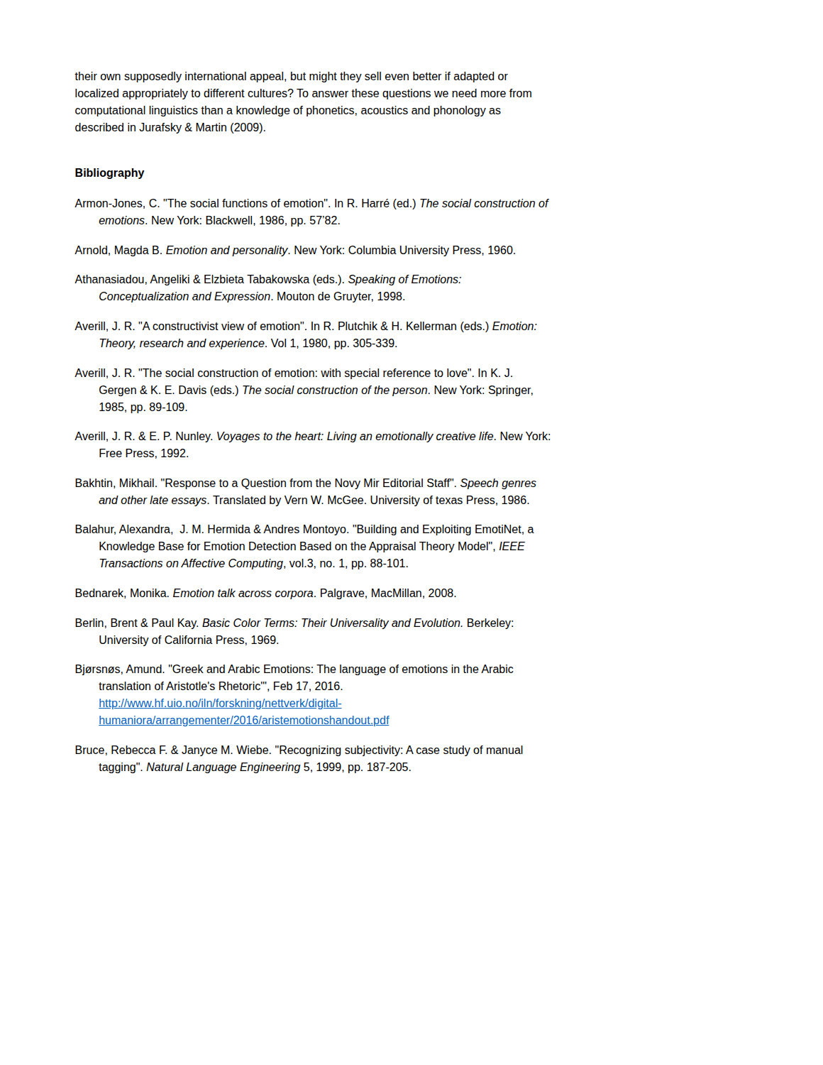their own supposedly international appeal, but might they sell even better if adapted or localized appropriately to different cultures? To answer these questions we need more from computational linguistics than a knowledge of phonetics, acoustics and phonology as described in Jurafsky & Martin (2009).
Bibliography
Armon-Jones, C. "The social functions of emotion". In R. Harré (ed.) The social construction of emotions. New York: Blackwell, 1986, pp. 57’82.
Arnold, Magda B. Emotion and personality. New York: Columbia University Press, 1960.
Athanasiadou, Angeliki & Elzbieta Tabakowska (eds.). Speaking of Emotions: Conceptualization and Expression. Mouton de Gruyter, 1998.
Averill, J. R. "A constructivist view of emotion". In R. Plutchik & H. Kellerman (eds.) Emotion: Theory, research and experience. Vol 1, 1980, pp. 305-339.
Averill, J. R. "The social construction of emotion: with special reference to love". In K. J. Gergen & K. E. Davis (eds.) The social construction of the person. New York: Springer, 1985, pp. 89-109.
Averill, J. R. & E. P. Nunley. Voyages to the heart: Living an emotionally creative life. New York: Free Press, 1992.
Bakhtin, Mikhail. "Response to a Question from the Novy Mir Editorial Staff". Speech genres and other late essays. Translated by Vern W. McGee. University of texas Press, 1986.
Balahur, Alexandra, J. M. Hermida & Andres Montoyo. "Building and Exploiting EmotiNet, a Knowledge Base for Emotion Detection Based on the Appraisal Theory Model", IEEE Transactions on Affective Computing, vol.3, no. 1, pp. 88-101.
Bednarek, Monika. Emotion talk across corpora. Palgrave, MacMillan, 2008.
Berlin, Brent & Paul Kay. Basic Color Terms: Their Universality and Evolution. Berkeley: University of California Press, 1969.
Bjørsnøs, Amund. "Greek and Arabic Emotions: The language of emotions in the Arabic translation of Aristotle's Rhetoric'", Feb 17, 2016. http://www.hf.uio.no/iln/forskning/nettverk/digital-humaniora/arrangementer/2016/aristemotionshandout.pdf
Bruce, Rebecca F. & Janyce M. Wiebe. "Recognizing subjectivity: A case study of manual tagging". Natural Language Engineering 5, 1999, pp. 187-205.